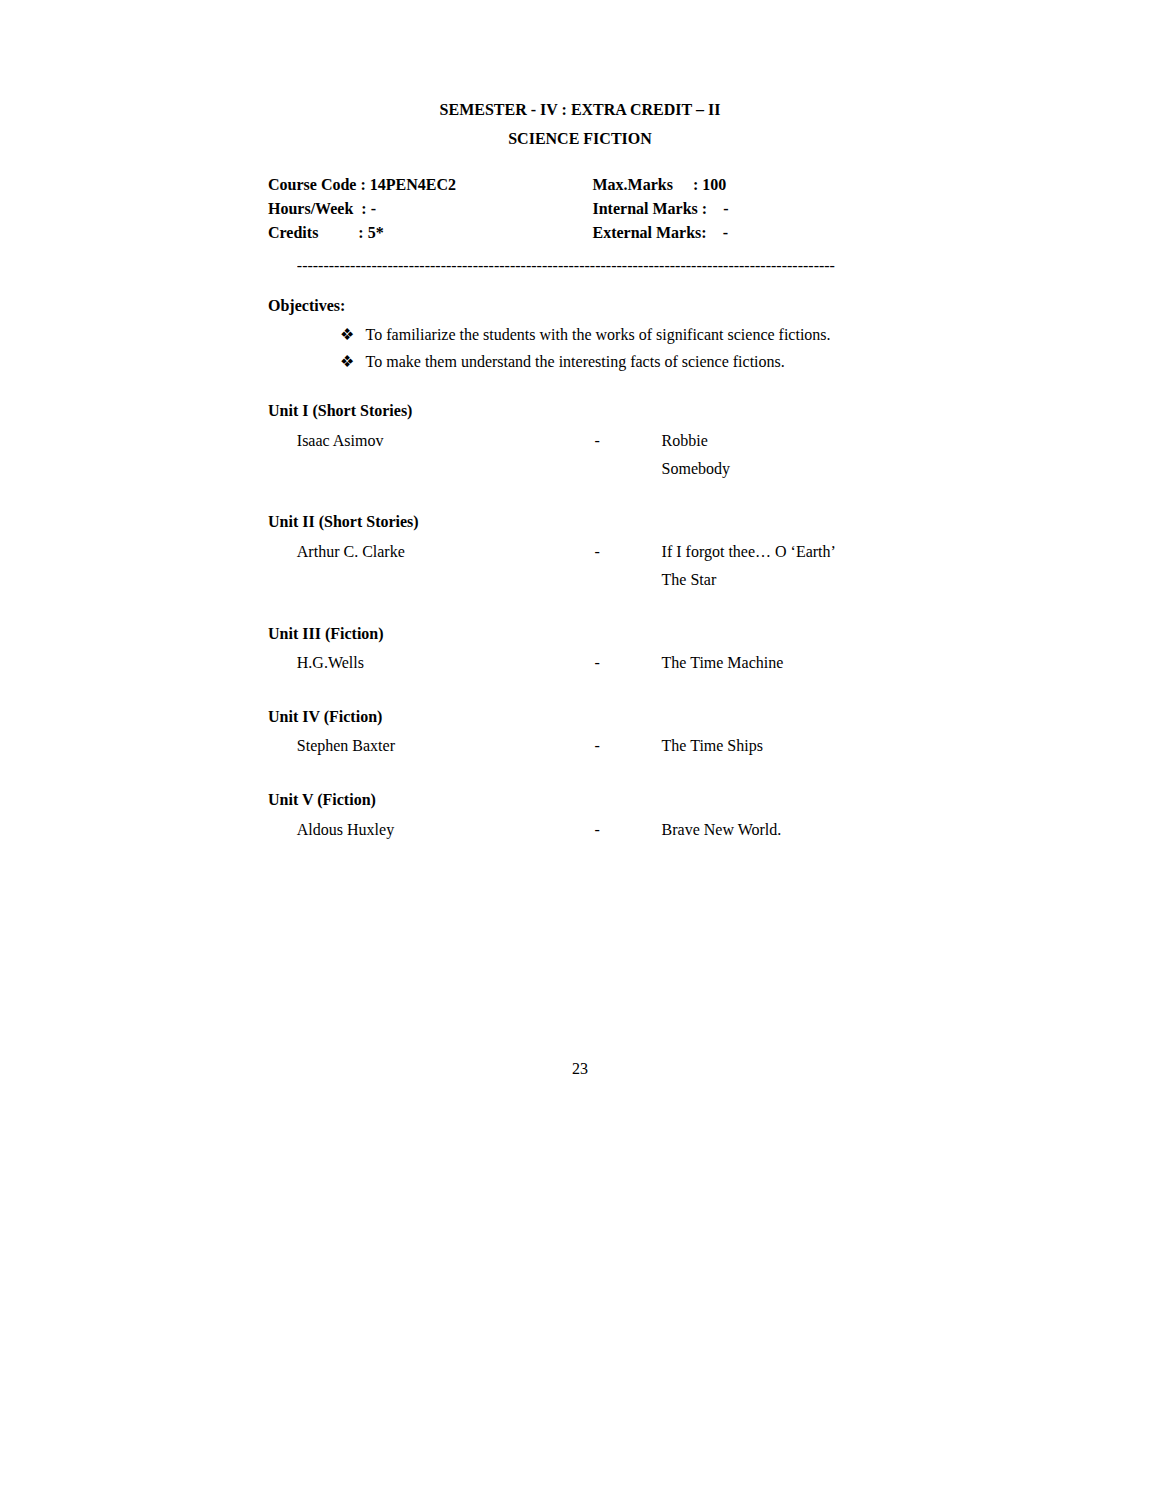SEMESTER - IV : EXTRA CREDIT – II
SCIENCE FICTION
| Course Code : 14PEN4EC2 | Max.Marks : 100 |
| Hours/Week : - | Internal Marks : - |
| Credits : 5* | External Marks: - |
-----------------------------------------------------------------------------------------------------
Objectives:
To familiarize the students with the works of significant science fictions.
To make them understand the interesting facts of science fictions.
Unit I (Short Stories)
| Isaac Asimov | - | Robbie |
| | | Somebody |
Unit II (Short Stories)
| Arthur C. Clarke | - | If I forgot thee… O ‘Earth’ |
| | | The Star |
Unit III (Fiction)
| H.G.Wells | - | The Time Machine |
Unit IV (Fiction)
| Stephen Baxter | - | The Time Ships |
Unit V (Fiction)
| Aldous Huxley | - | Brave New World. |
23